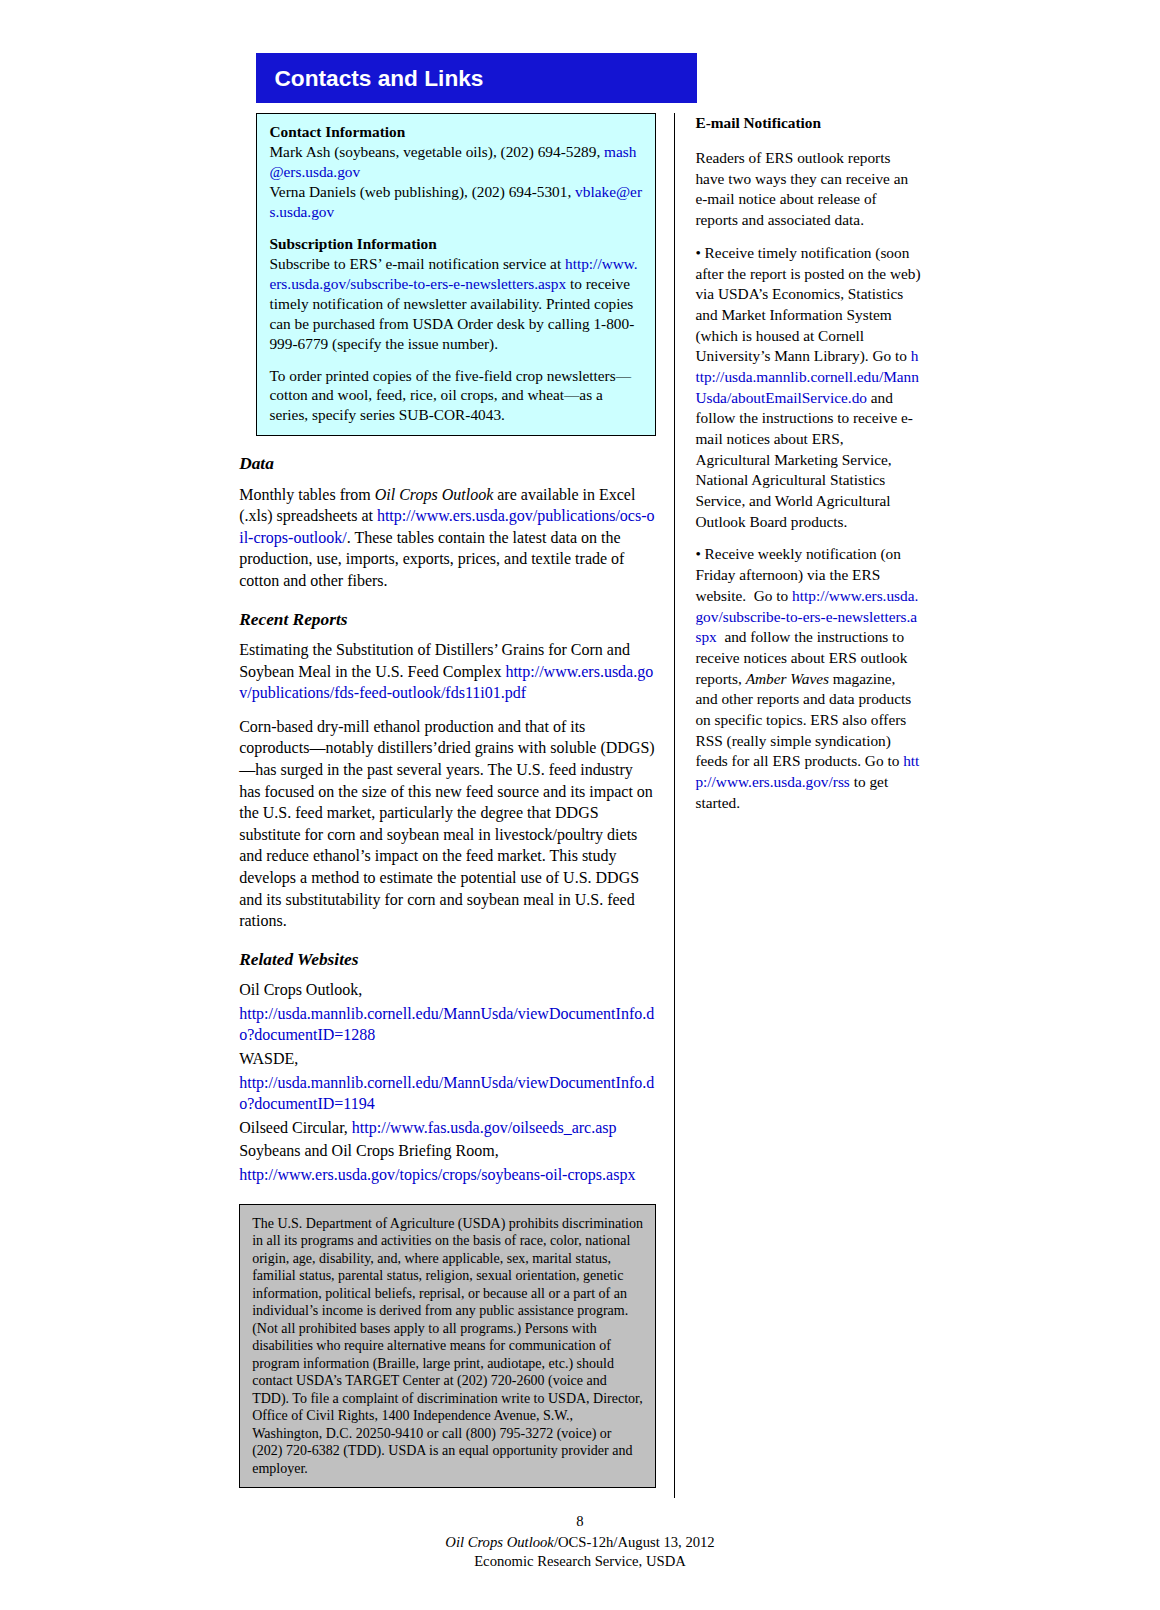Contacts and Links
Contact Information
Mark Ash (soybeans, vegetable oils), (202) 694-5289, mash@ers.usda.gov
Verna Daniels (web publishing), (202) 694-5301, vblake@ers.usda.gov
Subscription Information
Subscribe to ERS’ e-mail notification service at http://www.ers.usda.gov/subscribe-to-ers-e-newsletters.aspx to receive timely notification of newsletter availability. Printed copies can be purchased from USDA Order desk by calling 1-800-999-6779 (specify the issue number).
To order printed copies of the five-field crop newsletters—cotton and wool, feed, rice, oil crops, and wheat—as a series, specify series SUB-COR-4043.
Data
Monthly tables from Oil Crops Outlook are available in Excel (.xls) spreadsheets at http://www.ers.usda.gov/publications/ocs-oil-crops-outlook/. These tables contain the latest data on the production, use, imports, exports, prices, and textile trade of cotton and other fibers.
Recent Reports
Estimating the Substitution of Distillers’ Grains for Corn and Soybean Meal in the U.S. Feed Complex http://www.ers.usda.gov/publications/fds-feed-outlook/fds11i01.pdf
Corn-based dry-mill ethanol production and that of its coproducts—notably distillers’dried grains with soluble (DDGS)—has surged in the past several years. The U.S. feed industry has focused on the size of this new feed source and its impact on the U.S. feed market, particularly the degree that DDGS substitute for corn and soybean meal in livestock/poultry diets and reduce ethanol’s impact on the feed market. This study develops a method to estimate the potential use of U.S. DDGS and its substitutability for corn and soybean meal in U.S. feed rations.
Related Websites
Oil Crops Outlook,
http://usda.mannlib.cornell.edu/MannUsda/viewDocumentInfo.do?documentID=1288
WASDE,
http://usda.mannlib.cornell.edu/MannUsda/viewDocumentInfo.do?documentID=1194
Oilseed Circular, http://www.fas.usda.gov/oilseeds_arc.asp
Soybeans and Oil Crops Briefing Room,
http://www.ers.usda.gov/topics/crops/soybeans-oil-crops.aspx
The U.S. Department of Agriculture (USDA) prohibits discrimination in all its programs and activities on the basis of race, color, national origin, age, disability, and, where applicable, sex, marital status, familial status, parental status, religion, sexual orientation, genetic information, political beliefs, reprisal, or because all or a part of an individual’s income is derived from any public assistance program. (Not all prohibited bases apply to all programs.) Persons with disabilities who require alternative means for communication of program information (Braille, large print, audiotape, etc.) should contact USDA’s TARGET Center at (202) 720-2600 (voice and TDD). To file a complaint of discrimination write to USDA, Director, Office of Civil Rights, 1400 Independence Avenue, S.W., Washington, D.C. 20250-9410 or call (800) 795-3272 (voice) or (202) 720-6382 (TDD). USDA is an equal opportunity provider and employer.
E-mail Notification
Readers of ERS outlook reports have two ways they can receive an e-mail notice about release of reports and associated data.
• Receive timely notification (soon after the report is posted on the web) via USDA’s Economics, Statistics and Market Information System (which is housed at Cornell University’s Mann Library). Go to http://usda.mannlib.cornell.edu/MannUsda/aboutEmailService.do and follow the instructions to receive e-mail notices about ERS, Agricultural Marketing Service, National Agricultural Statistics Service, and World Agricultural Outlook Board products.
• Receive weekly notification (on Friday afternoon) via the ERS website. Go to http://www.ers.usda.gov/subscribe-to-ers-e-newsletters.aspx and follow the instructions to receive notices about ERS outlook reports, Amber Waves magazine, and other reports and data products on specific topics. ERS also offers RSS (really simple syndication) feeds for all ERS products. Go to http://www.ers.usda.gov/rss to get started.
8
Oil Crops Outlook/OCS-12h/August 13, 2012
Economic Research Service, USDA